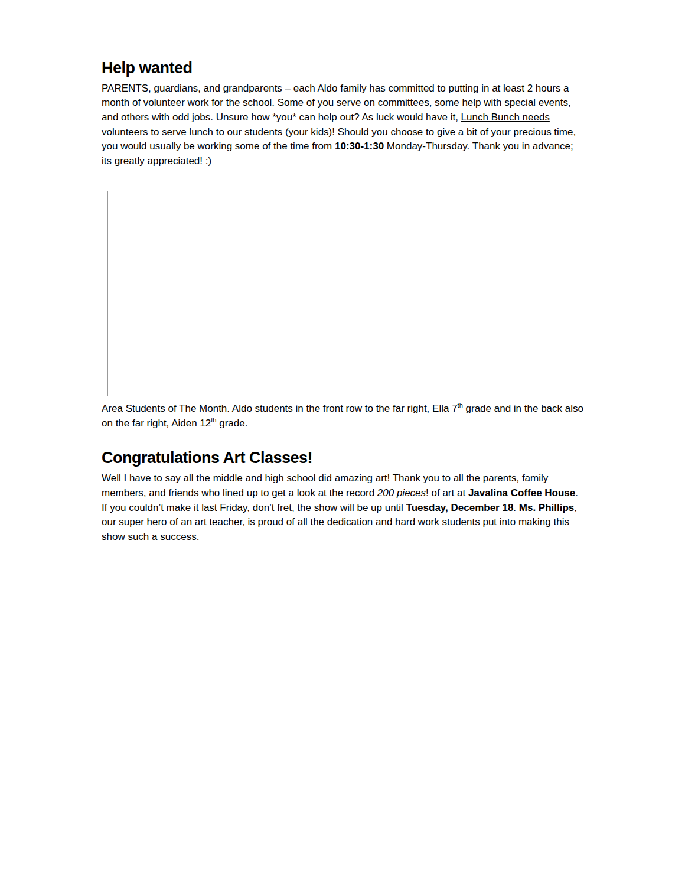Help wanted
PARENTS, guardians, and grandparents – each Aldo family has committed to putting in at least 2 hours a month of volunteer work for the school. Some of you serve on committees, some help with special events, and others with odd jobs. Unsure how *you* can help out? As luck would have it, Lunch Bunch needs volunteers to serve lunch to our students (your kids)! Should you choose to give a bit of your precious time, you would usually be working some of the time from 10:30-1:30 Monday-Thursday. Thank you in advance; its greatly appreciated! :)
Area Students of The Month. Aldo students in the front row to the far right, Ella 7th grade and in the back also on the far right, Aiden 12th grade.
Congratulations Art Classes!
Well I have to say all the middle and high school did amazing art! Thank you to all the parents, family members, and friends who lined up to get a look at the record 200 pieces! of art at Javalina Coffee House. If you couldn’t make it last Friday, don’t fret, the show will be up until Tuesday, December 18. Ms. Phillips, our super hero of an art teacher, is proud of all the dedication and hard work students put into making this show such a success.